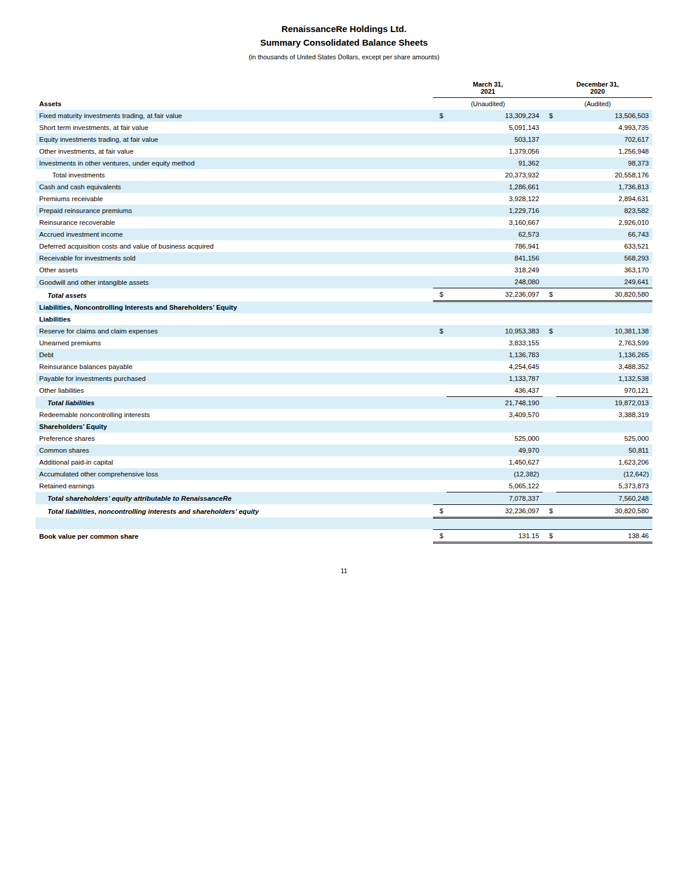RenaissanceRe Holdings Ltd.
Summary Consolidated Balance Sheets
(in thousands of United States Dollars, except per share amounts)
| | March 31, 2021 | December 31, 2020 |
| Assets | (Unaudited) | (Audited) |
| Fixed maturity investments trading, at fair value | $ | 13,309,234 | $ | 13,506,503 |
| Short term investments, at fair value | | 5,091,143 | | 4,993,735 |
| Equity investments trading, at fair value | | 503,137 | | 702,617 |
| Other investments, at fair value | | 1,379,056 | | 1,256,948 |
| Investments in other ventures, under equity method | | 91,362 | | 98,373 |
| Total investments | | 20,373,932 | | 20,558,176 |
| Cash and cash equivalents | | 1,286,661 | | 1,736,813 |
| Premiums receivable | | 3,928,122 | | 2,894,631 |
| Prepaid reinsurance premiums | | 1,229,716 | | 823,582 |
| Reinsurance recoverable | | 3,160,667 | | 2,926,010 |
| Accrued investment income | | 62,573 | | 66,743 |
| Deferred acquisition costs and value of business acquired | | 786,941 | | 633,521 |
| Receivable for investments sold | | 841,156 | | 568,293 |
| Other assets | | 318,249 | | 363,170 |
| Goodwill and other intangible assets | | 248,080 | | 249,641 |
| Total assets | $ | 32,236,097 | $ | 30,820,580 |
| Liabilities, Noncontrolling Interests and Shareholders’ Equity | | | | |
| Liabilities | | | | |
| Reserve for claims and claim expenses | $ | 10,953,383 | $ | 10,381,138 |
| Unearned premiums | | 3,833,155 | | 2,763,599 |
| Debt | | 1,136,783 | | 1,136,265 |
| Reinsurance balances payable | | 4,254,645 | | 3,488,352 |
| Payable for investments purchased | | 1,133,787 | | 1,132,538 |
| Other liabilities | | 436,437 | | 970,121 |
| Total liabilities | | 21,748,190 | | 19,872,013 |
| Redeemable noncontrolling interests | | 3,409,570 | | 3,388,319 |
| Shareholders’ Equity | | | | |
| Preference shares | | 525,000 | | 525,000 |
| Common shares | | 49,970 | | 50,811 |
| Additional paid-in capital | | 1,450,627 | | 1,623,206 |
| Accumulated other comprehensive loss | | (12,382) | | (12,642) |
| Retained earnings | | 5,065,122 | | 5,373,873 |
| Total shareholders’ equity attributable to RenaissanceRe | | 7,078,337 | | 7,560,248 |
| Total liabilities, noncontrolling interests and shareholders’ equity | $ | 32,236,097 | $ | 30,820,580 |
| Book value per common share | $ | 131.15 | $ | 138.46 |
11